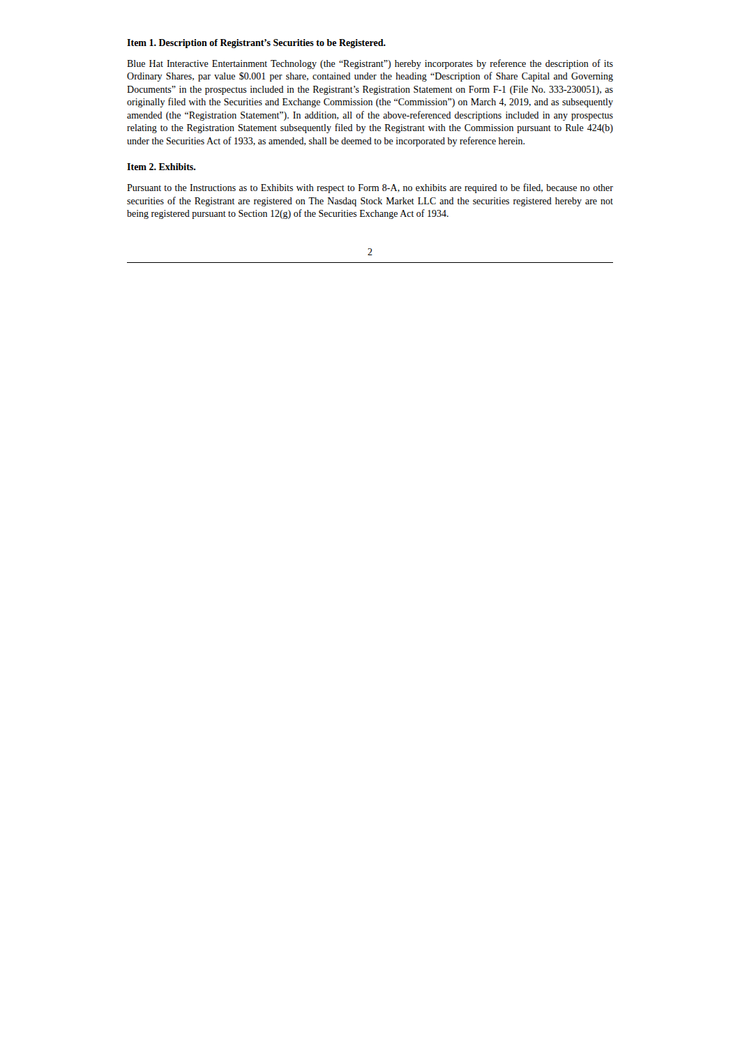Item 1. Description of Registrant’s Securities to be Registered.
Blue Hat Interactive Entertainment Technology (the “Registrant”) hereby incorporates by reference the description of its Ordinary Shares, par value $0.001 per share, contained under the heading “Description of Share Capital and Governing Documents” in the prospectus included in the Registrant’s Registration Statement on Form F-1 (File No. 333-230051), as originally filed with the Securities and Exchange Commission (the “Commission”) on March 4, 2019, and as subsequently amended (the “Registration Statement”). In addition, all of the above-referenced descriptions included in any prospectus relating to the Registration Statement subsequently filed by the Registrant with the Commission pursuant to Rule 424(b) under the Securities Act of 1933, as amended, shall be deemed to be incorporated by reference herein.
Item 2. Exhibits.
Pursuant to the Instructions as to Exhibits with respect to Form 8-A, no exhibits are required to be filed, because no other securities of the Registrant are registered on The Nasdaq Stock Market LLC and the securities registered hereby are not being registered pursuant to Section 12(g) of the Securities Exchange Act of 1934.
2